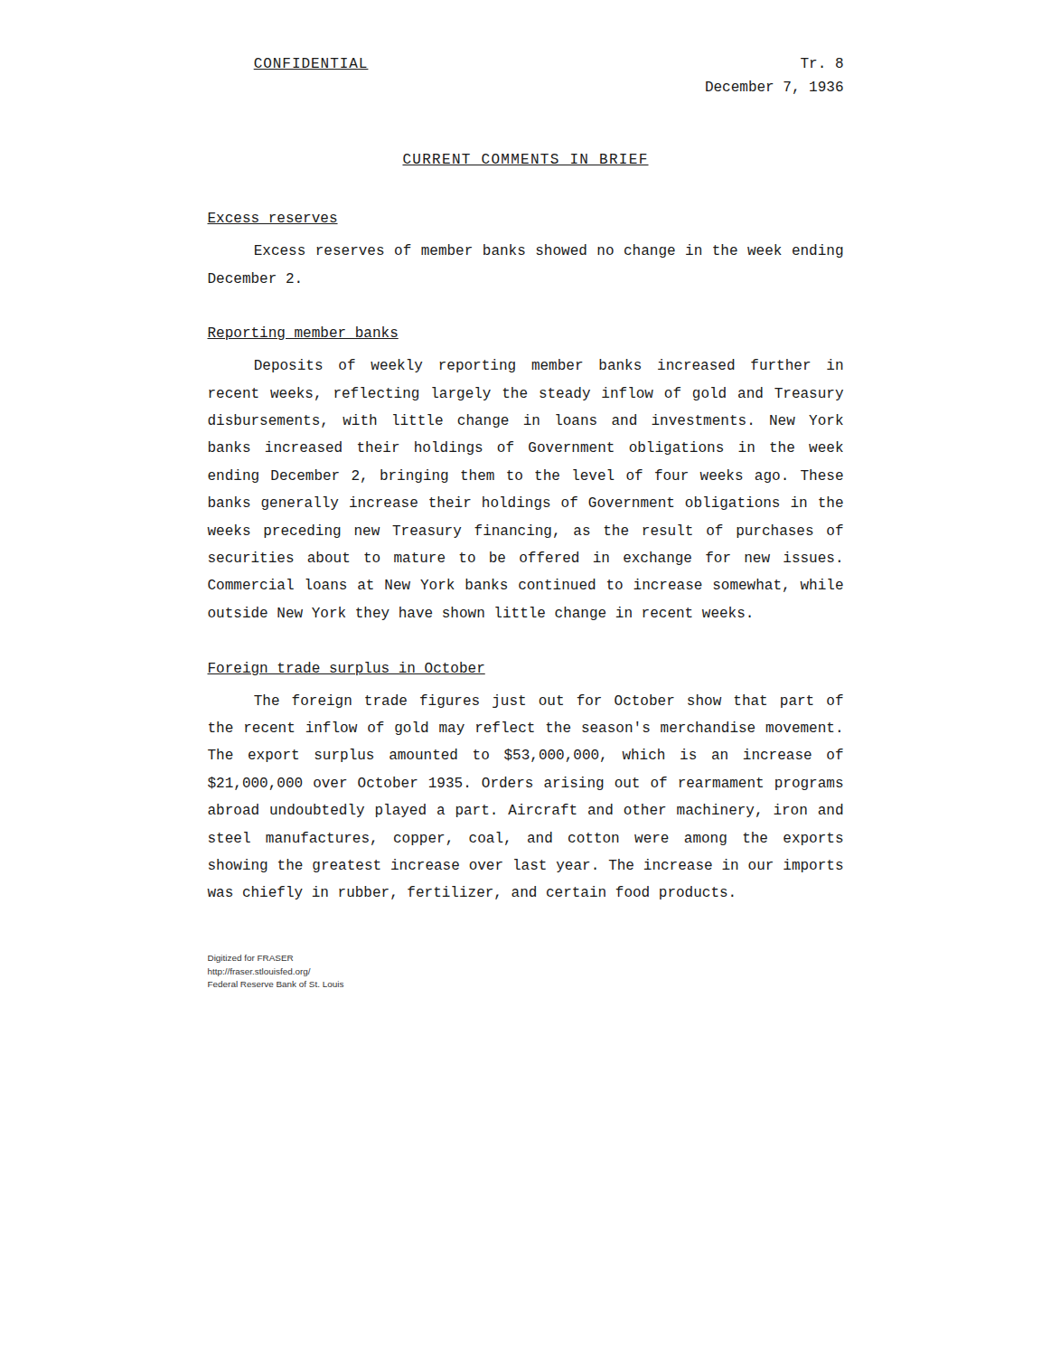CONFIDENTIAL
Tr. 8
December 7, 1936
CURRENT COMMENTS IN BRIEF
Excess reserves
Excess reserves of member banks showed no change in the week ending December 2.
Reporting member banks
Deposits of weekly reporting member banks increased further in recent weeks, reflecting largely the steady inflow of gold and Treasury disbursements, with little change in loans and investments. New York banks increased their holdings of Government obligations in the week ending December 2, bringing them to the level of four weeks ago. These banks generally increase their holdings of Government obligations in the weeks preceding new Treasury financing, as the result of purchases of securities about to mature to be offered in exchange for new issues. Commercial loans at New York banks continued to increase somewhat, while outside New York they have shown little change in recent weeks.
Foreign trade surplus in October
The foreign trade figures just out for October show that part of the recent inflow of gold may reflect the season's merchandise movement. The export surplus amounted to $53,000,000, which is an increase of $21,000,000 over October 1935. Orders arising out of rearmament programs abroad undoubtedly played a part. Aircraft and other machinery, iron and steel manufactures, copper, coal, and cotton were among the exports showing the greatest increase over last year. The increase in our imports was chiefly in rubber, fertilizer, and certain food products.
Digitized for FRASER
http://fraser.stlouisfed.org/
Federal Reserve Bank of St. Louis